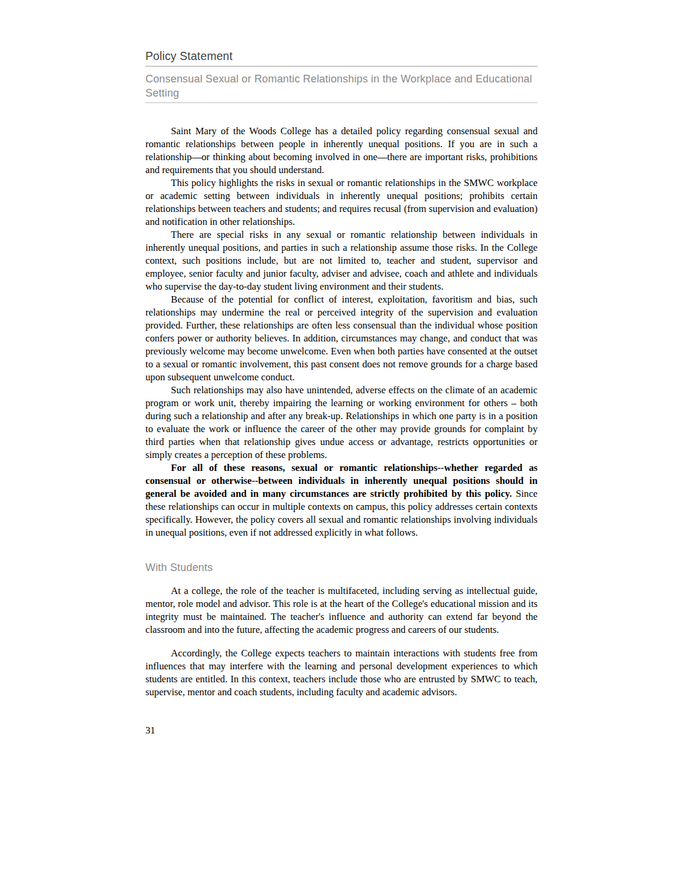Policy Statement
Consensual Sexual or Romantic Relationships in the Workplace and Educational Setting
Saint Mary of the Woods College has a detailed policy regarding consensual sexual and romantic relationships between people in inherently unequal positions. If you are in such a relationship—or thinking about becoming involved in one—there are important risks, prohibitions and requirements that you should understand.
This policy highlights the risks in sexual or romantic relationships in the SMWC workplace or academic setting between individuals in inherently unequal positions; prohibits certain relationships between teachers and students; and requires recusal (from supervision and evaluation) and notification in other relationships.
There are special risks in any sexual or romantic relationship between individuals in inherently unequal positions, and parties in such a relationship assume those risks. In the College context, such positions include, but are not limited to, teacher and student, supervisor and employee, senior faculty and junior faculty, adviser and advisee, coach and athlete and individuals who supervise the day-to-day student living environment and their students.
Because of the potential for conflict of interest, exploitation, favoritism and bias, such relationships may undermine the real or perceived integrity of the supervision and evaluation provided. Further, these relationships are often less consensual than the individual whose position confers power or authority believes. In addition, circumstances may change, and conduct that was previously welcome may become unwelcome. Even when both parties have consented at the outset to a sexual or romantic involvement, this past consent does not remove grounds for a charge based upon subsequent unwelcome conduct.
Such relationships may also have unintended, adverse effects on the climate of an academic program or work unit, thereby impairing the learning or working environment for others – both during such a relationship and after any break-up. Relationships in which one party is in a position to evaluate the work or influence the career of the other may provide grounds for complaint by third parties when that relationship gives undue access or advantage, restricts opportunities or simply creates a perception of these problems.
For all of these reasons, sexual or romantic relationships--whether regarded as consensual or otherwise--between individuals in inherently unequal positions should in general be avoided and in many circumstances are strictly prohibited by this policy. Since these relationships can occur in multiple contexts on campus, this policy addresses certain contexts specifically. However, the policy covers all sexual and romantic relationships involving individuals in unequal positions, even if not addressed explicitly in what follows.
With Students
At a college, the role of the teacher is multifaceted, including serving as intellectual guide, mentor, role model and advisor. This role is at the heart of the College's educational mission and its integrity must be maintained. The teacher's influence and authority can extend far beyond the classroom and into the future, affecting the academic progress and careers of our students.
Accordingly, the College expects teachers to maintain interactions with students free from influences that may interfere with the learning and personal development experiences to which students are entitled. In this context, teachers include those who are entrusted by SMWC to teach, supervise, mentor and coach students, including faculty and academic advisors.
31